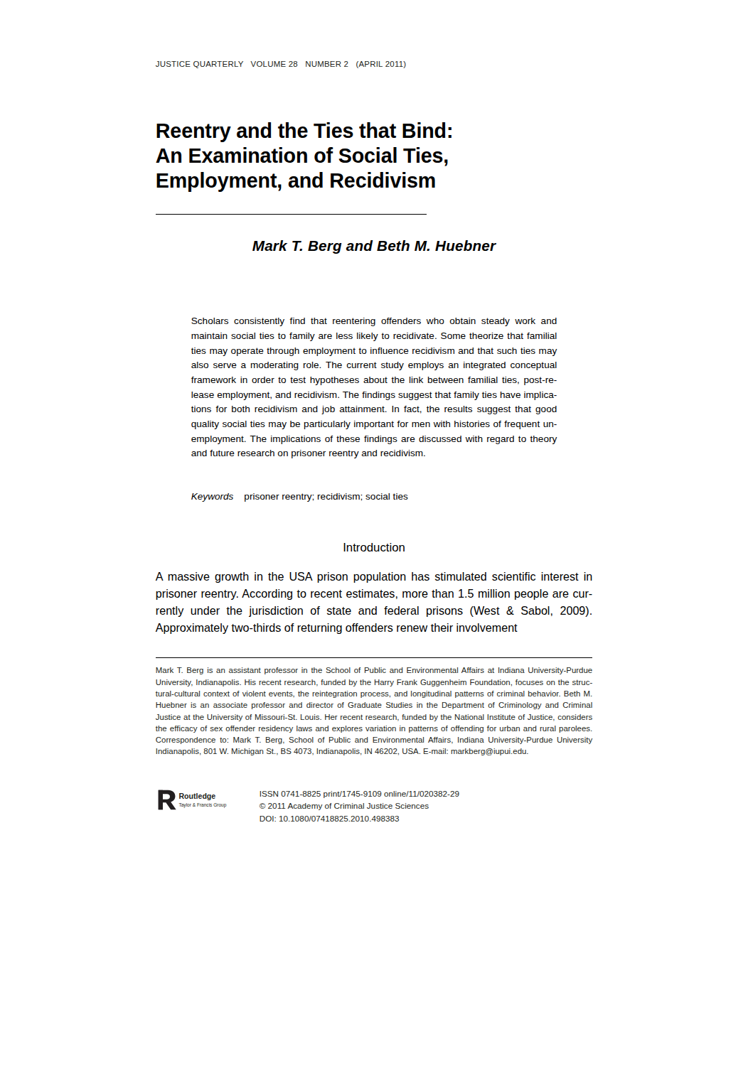JUSTICE QUARTERLY VOLUME 28 NUMBER 2 (APRIL 2011)
Reentry and the Ties that Bind:
An Examination of Social Ties,
Employment, and Recidivism
Mark T. Berg and Beth M. Huebner
Scholars consistently find that reentering offenders who obtain steady work and maintain social ties to family are less likely to recidivate. Some theorize that familial ties may operate through employment to influence recidivism and that such ties may also serve a moderating role. The current study employs an integrated conceptual framework in order to test hypotheses about the link between familial ties, post-release employment, and recidivism. The findings suggest that family ties have implications for both recidivism and job attainment. In fact, the results suggest that good quality social ties may be particularly important for men with histories of frequent unemployment. The implications of these findings are discussed with regard to theory and future research on prisoner reentry and recidivism.
Keywords prisoner reentry; recidivism; social ties
Introduction
A massive growth in the USA prison population has stimulated scientific interest in prisoner reentry. According to recent estimates, more than 1.5 million people are currently under the jurisdiction of state and federal prisons (West & Sabol, 2009). Approximately two-thirds of returning offenders renew their involvement
Mark T. Berg is an assistant professor in the School of Public and Environmental Affairs at Indiana University-Purdue University, Indianapolis. His recent research, funded by the Harry Frank Guggenheim Foundation, focuses on the structural-cultural context of violent events, the reintegration process, and longitudinal patterns of criminal behavior. Beth M. Huebner is an associate professor and director of Graduate Studies in the Department of Criminology and Criminal Justice at the University of Missouri-St. Louis. Her recent research, funded by the National Institute of Justice, considers the efficacy of sex offender residency laws and explores variation in patterns of offending for urban and rural parolees. Correspondence to: Mark T. Berg, School of Public and Environmental Affairs, Indiana University-Purdue University Indianapolis, 801 W. Michigan St., BS 4073, Indianapolis, IN 46202, USA. E-mail: markberg@iupui.edu.
Routledge Taylor & Francis Group
ISSN 0741-8825 print/1745-9109 online/11/020382-29
© 2011 Academy of Criminal Justice Sciences
DOI: 10.1080/07418825.2010.498383